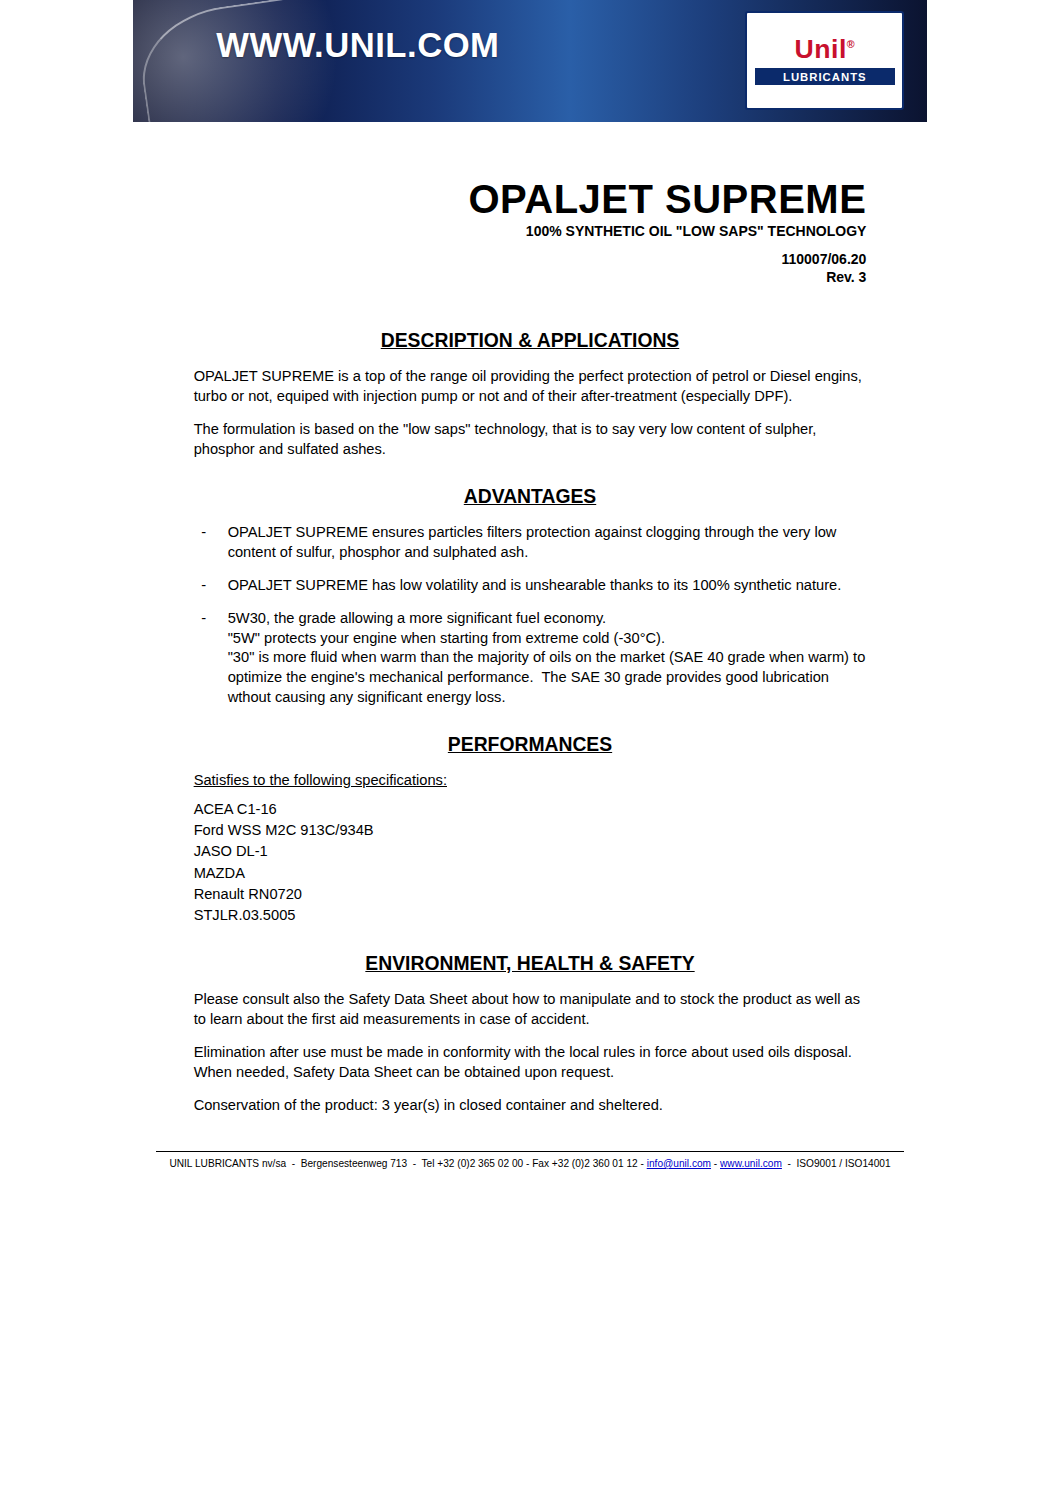WWW.UNIL.COM
Unil®
LUBRICANTS
OPALJET SUPREME
100% SYNTHETIC OIL "LOW SAPS" TECHNOLOGY
110007/06.20
Rev. 3
DESCRIPTION & APPLICATIONS
OPALJET SUPREME is a top of the range oil providing the perfect protection of petrol or Diesel engins, turbo or not, equiped with injection pump or not and of their after-treatment (especially DPF).
The formulation is based on the "low saps" technology, that is to say very low content of sulpher, phosphor and sulfated ashes.
ADVANTAGES
OPALJET SUPREME ensures particles filters protection against clogging through the very low content of sulfur, phosphor and sulphated ash.
OPALJET SUPREME has low volatility and is unshearable thanks to its 100% synthetic nature.
5W30, the grade allowing a more significant fuel economy.
"5W" protects your engine when starting from extreme cold (-30°C).
"30" is more fluid when warm than the majority of oils on the market (SAE 40 grade when warm) to optimize the engine's mechanical performance. The SAE 30 grade provides good lubrication wthout causing any significant energy loss.
PERFORMANCES
Satisfies to the following specifications:
ACEA C1-16
Ford WSS M2C 913C/934B
JASO DL-1
MAZDA
Renault RN0720
STJLR.03.5005
ENVIRONMENT, HEALTH & SAFETY
Please consult also the Safety Data Sheet about how to manipulate and to stock the product as well as to learn about the first aid measurements in case of accident.
Elimination after use must be made in conformity with the local rules in force about used oils disposal.
When needed, Safety Data Sheet can be obtained upon request.
Conservation of the product: 3 year(s) in closed container and sheltered.
UNIL LUBRICANTS nv/sa - Bergensesteenweg 713 - Tel +32 (0)2 365 02 00 - Fax +32 (0)2 360 01 12 - info@unil.com - www.unil.com - ISO9001 / ISO14001